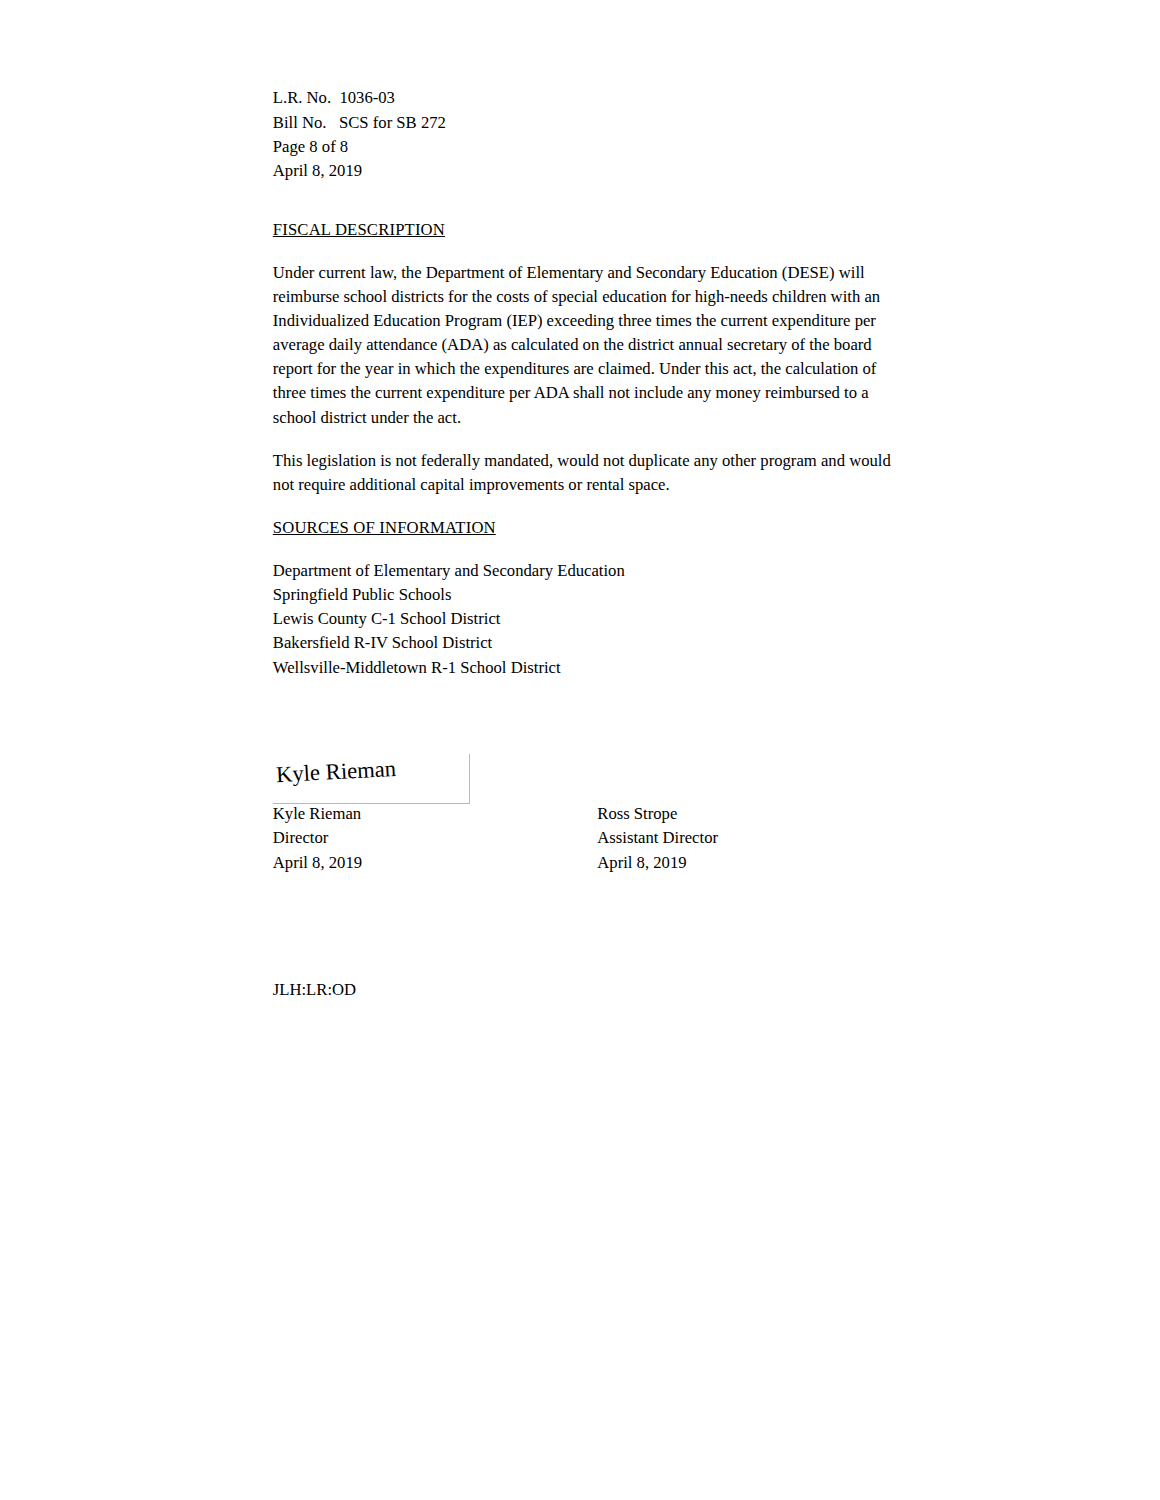L.R. No. 1036-03
Bill No. SCS for SB 272
Page 8 of 8
April 8, 2019
FISCAL DESCRIPTION
Under current law, the Department of Elementary and Secondary Education (DESE) will reimburse school districts for the costs of special education for high-needs children with an Individualized Education Program (IEP) exceeding three times the current expenditure per average daily attendance (ADA) as calculated on the district annual secretary of the board report for the year in which the expenditures are claimed. Under this act, the calculation of three times the current expenditure per ADA shall not include any money reimbursed to a school district under the act.
This legislation is not federally mandated, would not duplicate any other program and would not require additional capital improvements or rental space.
SOURCES OF INFORMATION
Department of Elementary and Secondary Education
Springfield Public Schools
Lewis County C-1 School District
Bakersfield R-IV School District
Wellsville-Middletown R-1 School District
Kyle Rieman
| Kyle Rieman | Ross Strope |
| Director | Assistant Director |
| April 8, 2019 | April 8, 2019 |
JLH:LR:OD